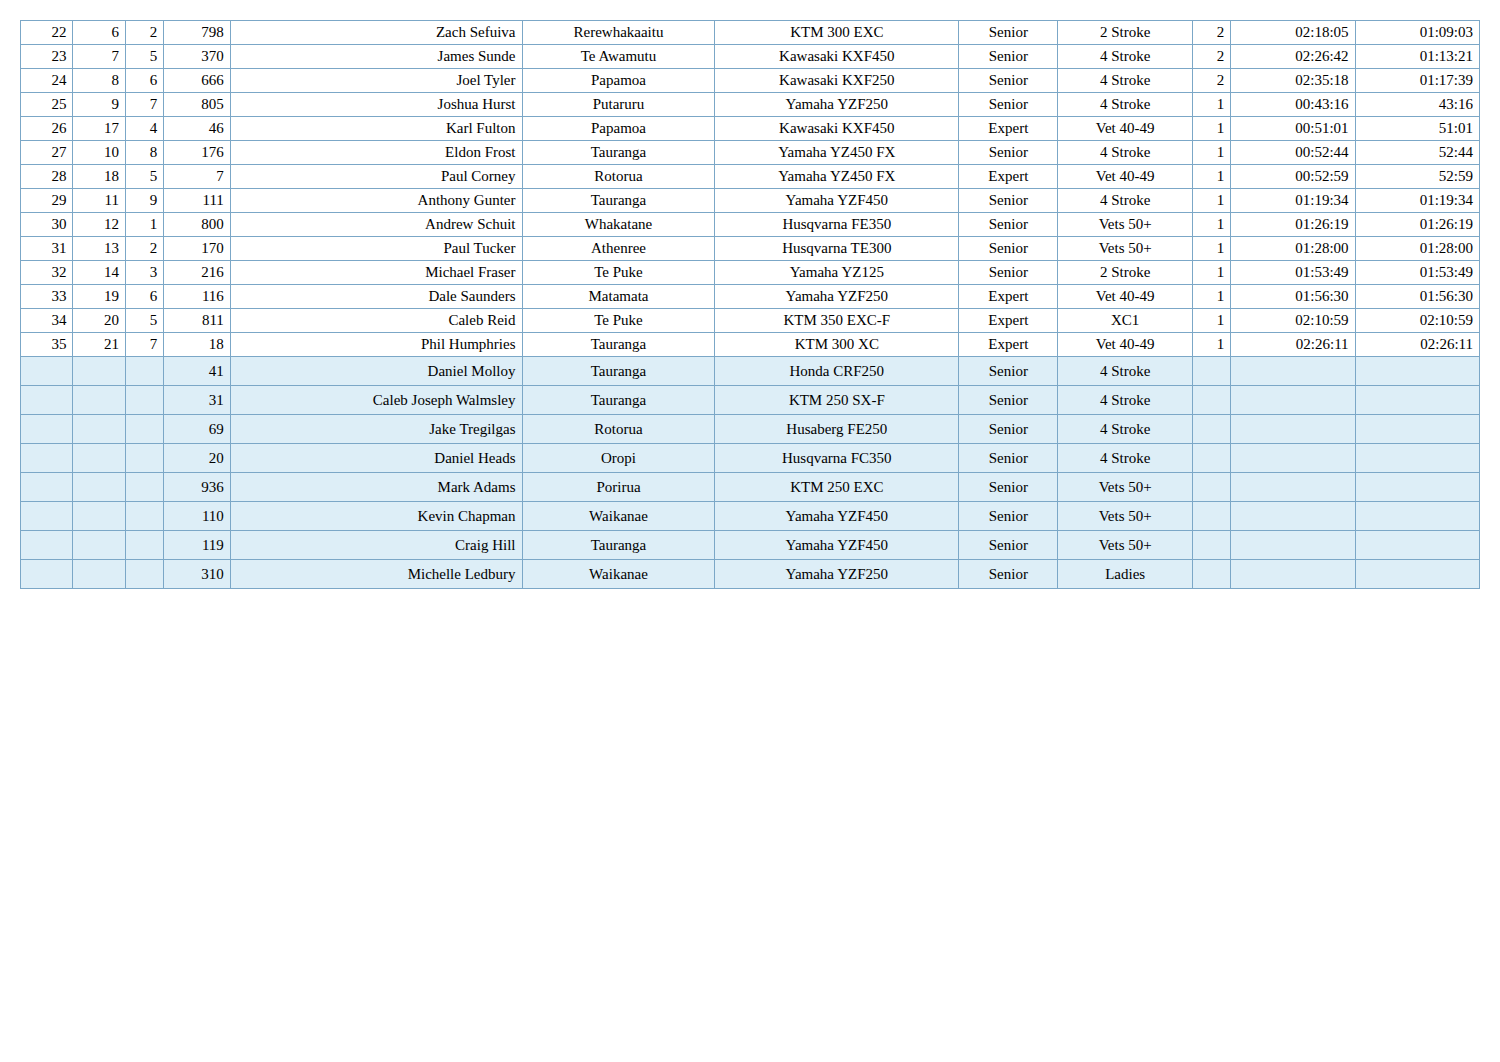| 22 | 6 | 2 | 798 | Zach Sefuiva | Rerewhakaaitu | KTM 300 EXC | Senior | 2 Stroke | 2 | 02:18:05 | 01:09:03 |
| 23 | 7 | 5 | 370 | James Sunde | Te Awamutu | Kawasaki KXF450 | Senior | 4 Stroke | 2 | 02:26:42 | 01:13:21 |
| 24 | 8 | 6 | 666 | Joel Tyler | Papamoa | Kawasaki KXF250 | Senior | 4 Stroke | 2 | 02:35:18 | 01:17:39 |
| 25 | 9 | 7 | 805 | Joshua Hurst | Putaruru | Yamaha YZF250 | Senior | 4 Stroke | 1 | 00:43:16 | 43:16 |
| 26 | 17 | 4 | 46 | Karl Fulton | Papamoa | Kawasaki KXF450 | Expert | Vet 40-49 | 1 | 00:51:01 | 51:01 |
| 27 | 10 | 8 | 176 | Eldon Frost | Tauranga | Yamaha YZ450 FX | Senior | 4 Stroke | 1 | 00:52:44 | 52:44 |
| 28 | 18 | 5 | 7 | Paul Corney | Rotorua | Yamaha YZ450 FX | Expert | Vet 40-49 | 1 | 00:52:59 | 52:59 |
| 29 | 11 | 9 | 111 | Anthony Gunter | Tauranga | Yamaha YZF450 | Senior | 4 Stroke | 1 | 01:19:34 | 01:19:34 |
| 30 | 12 | 1 | 800 | Andrew Schuit | Whakatane | Husqvarna FE350 | Senior | Vets 50+ | 1 | 01:26:19 | 01:26:19 |
| 31 | 13 | 2 | 170 | Paul Tucker | Athenree | Husqvarna TE300 | Senior | Vets 50+ | 1 | 01:28:00 | 01:28:00 |
| 32 | 14 | 3 | 216 | Michael Fraser | Te Puke | Yamaha YZ125 | Senior | 2 Stroke | 1 | 01:53:49 | 01:53:49 |
| 33 | 19 | 6 | 116 | Dale Saunders | Matamata | Yamaha YZF250 | Expert | Vet 40-49 | 1 | 01:56:30 | 01:56:30 |
| 34 | 20 | 5 | 811 | Caleb Reid | Te Puke | KTM 350 EXC-F | Expert | XC1 | 1 | 02:10:59 | 02:10:59 |
| 35 | 21 | 7 | 18 | Phil Humphries | Tauranga | KTM 300 XC | Expert | Vet 40-49 | 1 | 02:26:11 | 02:26:11 |
| | | | 41 | Daniel Molloy | Tauranga | Honda CRF250 | Senior | 4 Stroke | | | |
| | | | 31 | Caleb Joseph Walmsley | Tauranga | KTM 250 SX-F | Senior | 4 Stroke | | | |
| | | | 69 | Jake Tregilgas | Rotorua | Husaberg FE250 | Senior | 4 Stroke | | | |
| | | | 20 | Daniel Heads | Oropi | Husqvarna FC350 | Senior | 4 Stroke | | | |
| | | | 936 | Mark Adams | Porirua | KTM 250 EXC | Senior | Vets 50+ | | | |
| | | | 110 | Kevin Chapman | Waikanae | Yamaha YZF450 | Senior | Vets 50+ | | | |
| | | | 119 | Craig Hill | Tauranga | Yamaha YZF450 | Senior | Vets 50+ | | | |
| | | | 310 | Michelle Ledbury | Waikanae | Yamaha YZF250 | Senior | Ladies | | | |